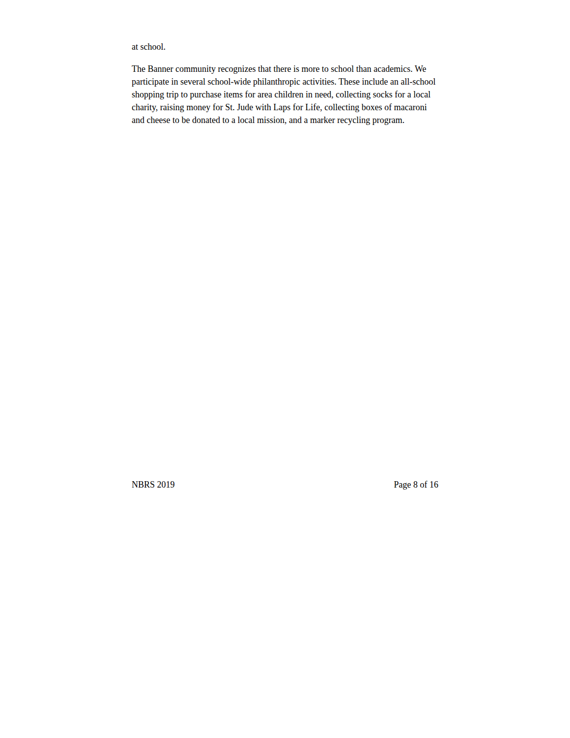at school.
The Banner community recognizes that there is more to school than academics. We participate in several school-wide philanthropic activities. These include an all-school shopping trip to purchase items for area children in need, collecting socks for a local charity, raising money for St. Jude with Laps for Life, collecting boxes of macaroni and cheese to be donated to a local mission, and a marker recycling program.
NBRS 2019 Page 8 of 16